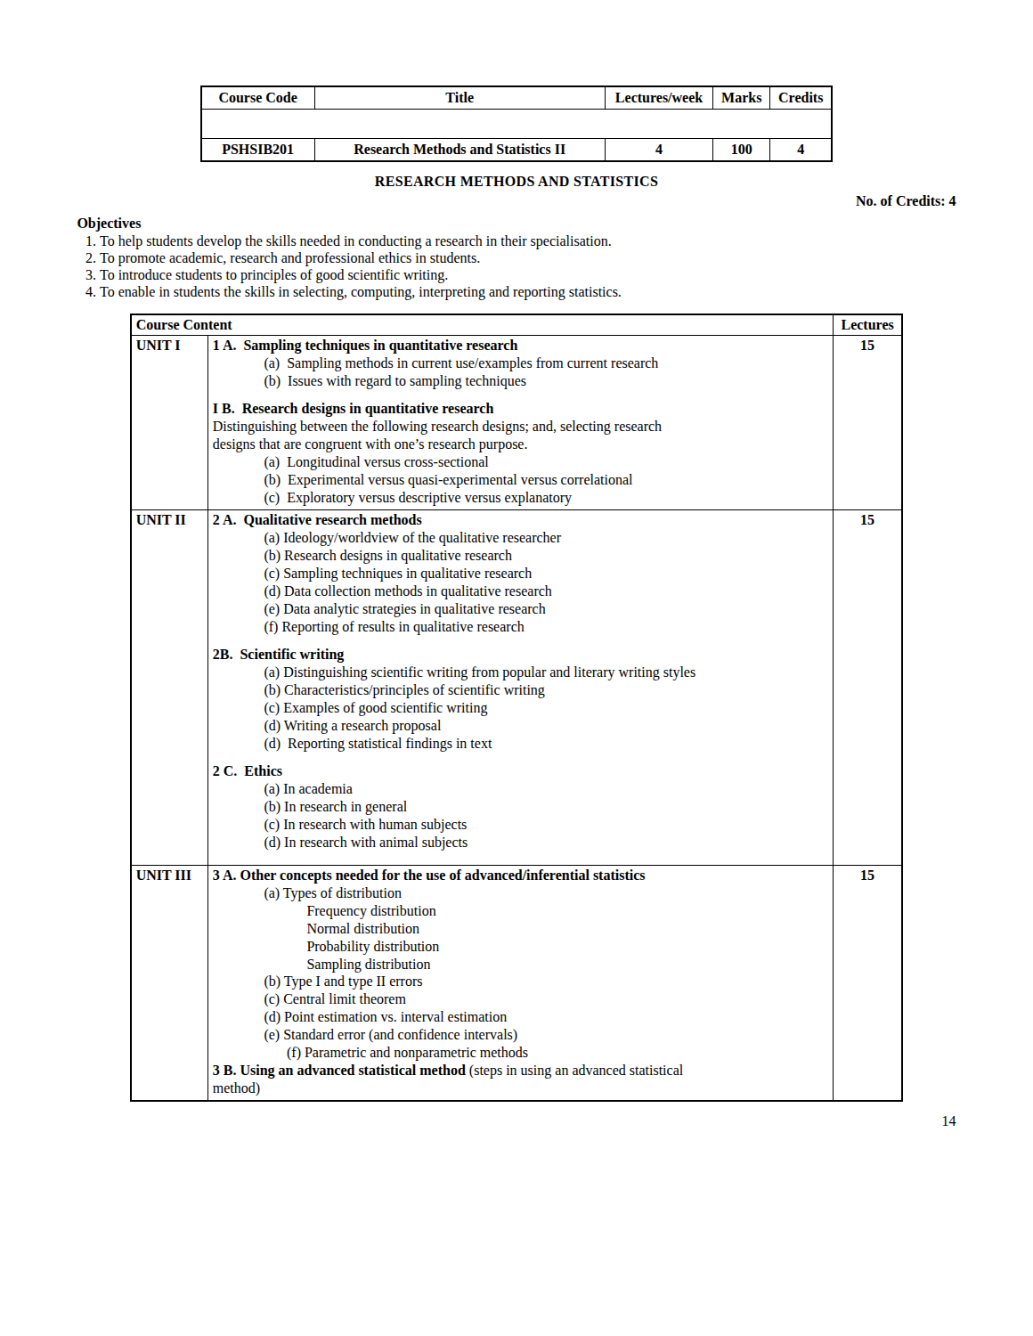| Course Code | Title | Lectures/week | Marks | Credits |
| --- | --- | --- | --- | --- |
| PSHSIB201 | Research Methods and Statistics II | 4 | 100 | 4 |
RESEARCH METHODS AND STATISTICS
No. of Credits: 4
Objectives
To help students develop the skills needed in conducting a research in their specialisation.
To promote academic, research and professional ethics in students.
To introduce students to principles of good scientific writing.
To enable in students the skills in selecting, computing, interpreting and reporting statistics.
| Course Content | Lectures |
| --- | --- |
| UNIT I | 1 A. Sampling techniques in quantitative research (a) Sampling methods in current use/examples from current research (b) Issues with regard to sampling techniques I B. Research designs in quantitative research Distinguishing between the following research designs; and, selecting research designs that are congruent with one’s research purpose. (a) Longitudinal versus cross-sectional (b) Experimental versus quasi-experimental versus correlational (c) Exploratory versus descriptive versus explanatory | 15 |
| UNIT II | 2 A. Qualitative research methods (a) Ideology/worldview of the qualitative researcher (b) Research designs in qualitative research (c) Sampling techniques in qualitative research (d) Data collection methods in qualitative research (e) Data analytic strategies in qualitative research (f) Reporting of results in qualitative research 2B. Scientific writing (a) Distinguishing scientific writing from popular and literary writing styles (b) Characteristics/principles of scientific writing (c) Examples of good scientific writing (d) Writing a research proposal (d) Reporting statistical findings in text 2 C. Ethics (a) In academia (b) In research in general (c) In research with human subjects (d) In research with animal subjects | 15 |
| UNIT III | 3 A. Other concepts needed for the use of advanced/inferential statistics (a) Types of distribution Frequency distribution Normal distribution Probability distribution Sampling distribution (b) Type I and type II errors (c) Central limit theorem (d) Point estimation vs. interval estimation (e) Standard error (and confidence intervals) (f) Parametric and nonparametric methods 3 B. Using an advanced statistical method (steps in using an advanced statistical method) | 15 |
14